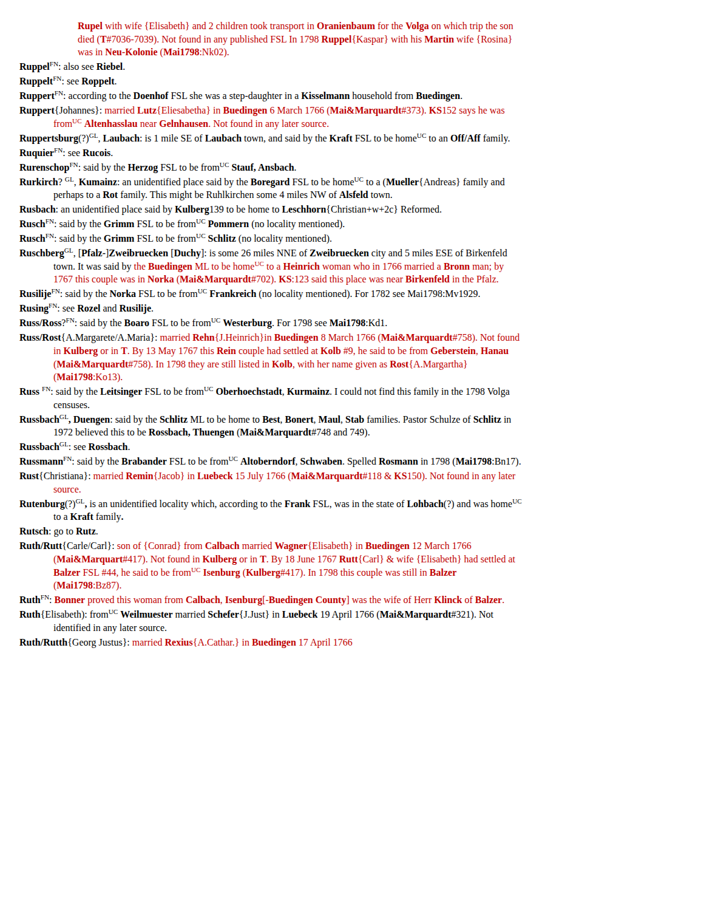Rupel with wife {Elisabeth} and 2 children took transport in Oranienbaum for the Volga on which trip the son died (T#7036-7039). Not found in any published FSL In 1798 Ruppel{Kaspar} with his Martin wife {Rosina} was in Neu-Kolonie (Mai1798:Nk02).
RuppelFN: also see Riebel.
RuppeltFN: see Roppelt.
RuppertFN: according to the Doenhof FSL she was a step-daughter in a Kisselmann household from Buedingen.
Ruppert{Johannes}: married Lutz{Eliesabetha} in Buedingen 6 March 1766 (Mai&Marquardt#373). KS152 says he was fromUC Altenhasslau near Gelnhausen. Not found in any later source.
Ruppertsburg(?)GL, Laubach: is 1 mile SE of Laubach town, and said by the Kraft FSL to be homeUC to an Off/Aff family.
RuquierFN: see Rucois.
RurenschopFN: said by the Herzog FSL to be fromUC Stauf, Ansbach.
Rurkirch? GL, Kumainz: an unidentified place said by the Boregard FSL to be homeUC to a (Mueller{Andreas} family and perhaps to a Rot family. This might be Ruhlkirchen some 4 miles NW of Alsfeld town.
Rusbach: an unidentified place said by Kulberg139 to be home to Leschhorn{Christian+w+2c} Reformed.
RuschFN: said by the Grimm FSL to be fromUC Pommern (no locality mentioned).
RuschFN: said by the Grimm FSL to be fromUC Schlitz (no locality mentioned).
RuschbergGL, [Pfalz-]Zweibruecken [Duchy]: is some 26 miles NNE of Zweibruecken city and 5 miles ESE of Birkenfeld town. It was said by the Buedingen ML to be homeUC to a Heinrich woman who in 1766 married a Bronn man; by 1767 this couple was in Norka (Mai&Marquardt#702). KS:123 said this place was near Birkenfeld in the Pfalz.
RusilijeFN: said by the Norka FSL to be fromUC Frankreich (no locality mentioned). For 1782 see Mai1798:Mv1929.
RusingFN: see Rozel and Rusilije.
Russ/Ross?FN: said by the Boaro FSL to be fromUC Westerburg. For 1798 see Mai1798:Kd1.
Russ/Rost{A.Margarete/A.Maria}: married Rehn{J.Heinrich}in Buedingen 8 March 1766 (Mai&Marquardt#758). Not found in Kulberg or in T. By 13 May 1767 this Rein couple had settled at Kolb #9, he said to be from Geberstein, Hanau (Mai&Marquardt#758). In 1798 they are still listed in Kolb, with her name given as Rost{A.Margartha} (Mai1798:Ko13).
Russ FN: said by the Leitsinger FSL to be fromUC Oberhoechstadt, Kurmainz. I could not find this family in the 1798 Volga censuses.
RussbachGL, Duengen: said by the Schlitz ML to be home to Best, Bonert, Maul, Stab families. Pastor Schulze of Schlitz in 1972 believed this to be Rossbach, Thuengen (Mai&Marquardt#748 and 749).
RussbachGL: see Rossbach.
RussmannFN: said by the Brabander FSL to be fromUC Altoberndorf, Schwaben. Spelled Rosmann in 1798 (Mai1798:Bn17).
Rust{Christiana}: married Remin{Jacob} in Luebeck 15 July 1766 (Mai&Marquardt#118 & KS150). Not found in any later source.
Rutenburg(?)GL, is an unidentified locality which, according to the Frank FSL, was in the state of Lohbach(?) and was homeUC to a Kraft family.
Rutsch: go to Rutz.
Ruth/Rutt{Carle/Carl}: son of {Conrad} from Calbach married Wagner{Elisabeth} in Buedingen 12 March 1766 (Mai&Marquart#417). Not found in Kulberg or in T. By 18 June 1767 Rutt{Carl} & wife {Elisabeth} had settled at Balzer FSL #44, he said to be fromUC Isenburg (Kulberg#417). In 1798 this couple was still in Balzer (Mai1798:Bz87).
RuthFN: Bonner proved this woman from Calbach, Isenburg[-Buedingen County] was the wife of Herr Klinck of Balzer.
Ruth{Elisabeth): fromUC Weilmuester married Schefer{J.Just} in Luebeck 19 April 1766 (Mai&Marquardt#321). Not identified in any later source.
Ruth/Rutth{Georg Justus}: married Rexius{A.Cathar.} in Buedingen 17 April 1766